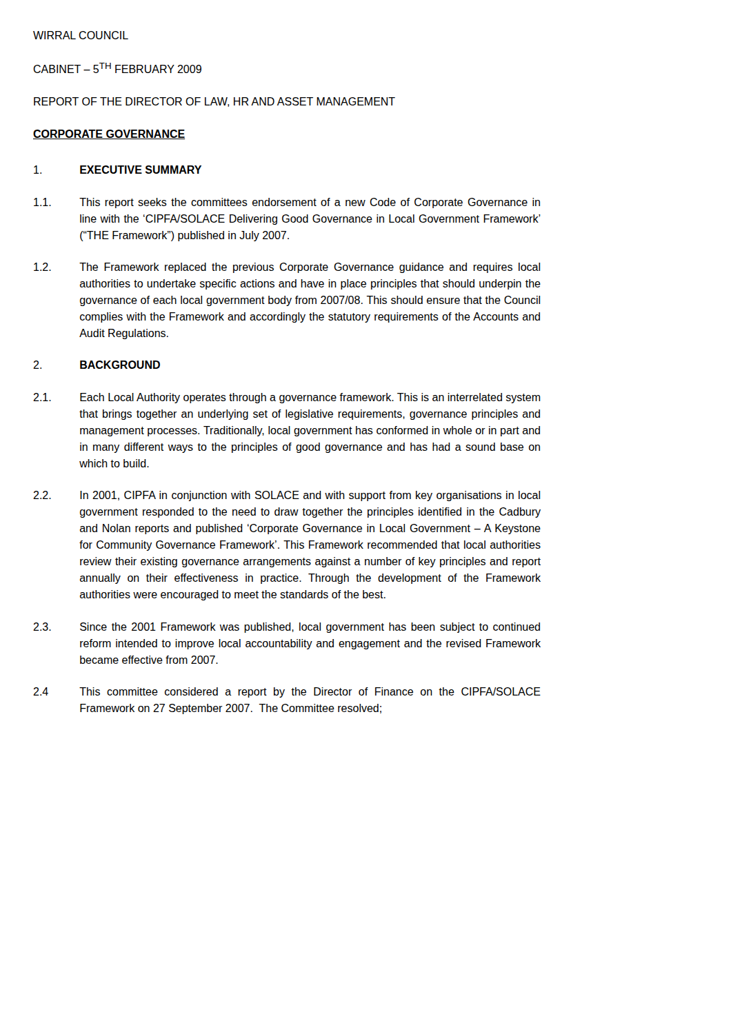WIRRAL COUNCIL
CABINET – 5TH FEBRUARY 2009
REPORT OF THE DIRECTOR OF LAW, HR AND ASSET MANAGEMENT
CORPORATE GOVERNANCE
1.
EXECUTIVE SUMMARY
1.1.
This report seeks the committees endorsement of a new Code of Corporate Governance in line with the ‘CIPFA/SOLACE Delivering Good Governance in Local Government Framework’ (“THE Framework”) published in July 2007.
1.2.
The Framework replaced the previous Corporate Governance guidance and requires local authorities to undertake specific actions and have in place principles that should underpin the governance of each local government body from 2007/08. This should ensure that the Council complies with the Framework and accordingly the statutory requirements of the Accounts and Audit Regulations.
2.
BACKGROUND
2.1.
Each Local Authority operates through a governance framework. This is an interrelated system that brings together an underlying set of legislative requirements, governance principles and management processes. Traditionally, local government has conformed in whole or in part and in many different ways to the principles of good governance and has had a sound base on which to build.
2.2.
In 2001, CIPFA in conjunction with SOLACE and with support from key organisations in local government responded to the need to draw together the principles identified in the Cadbury and Nolan reports and published ‘Corporate Governance in Local Government – A Keystone for Community Governance Framework’. This Framework recommended that local authorities review their existing governance arrangements against a number of key principles and report annually on their effectiveness in practice. Through the development of the Framework authorities were encouraged to meet the standards of the best.
2.3.
Since the 2001 Framework was published, local government has been subject to continued reform intended to improve local accountability and engagement and the revised Framework became effective from 2007.
2.4
This committee considered a report by the Director of Finance on the CIPFA/SOLACE Framework on 27 September 2007. The Committee resolved;